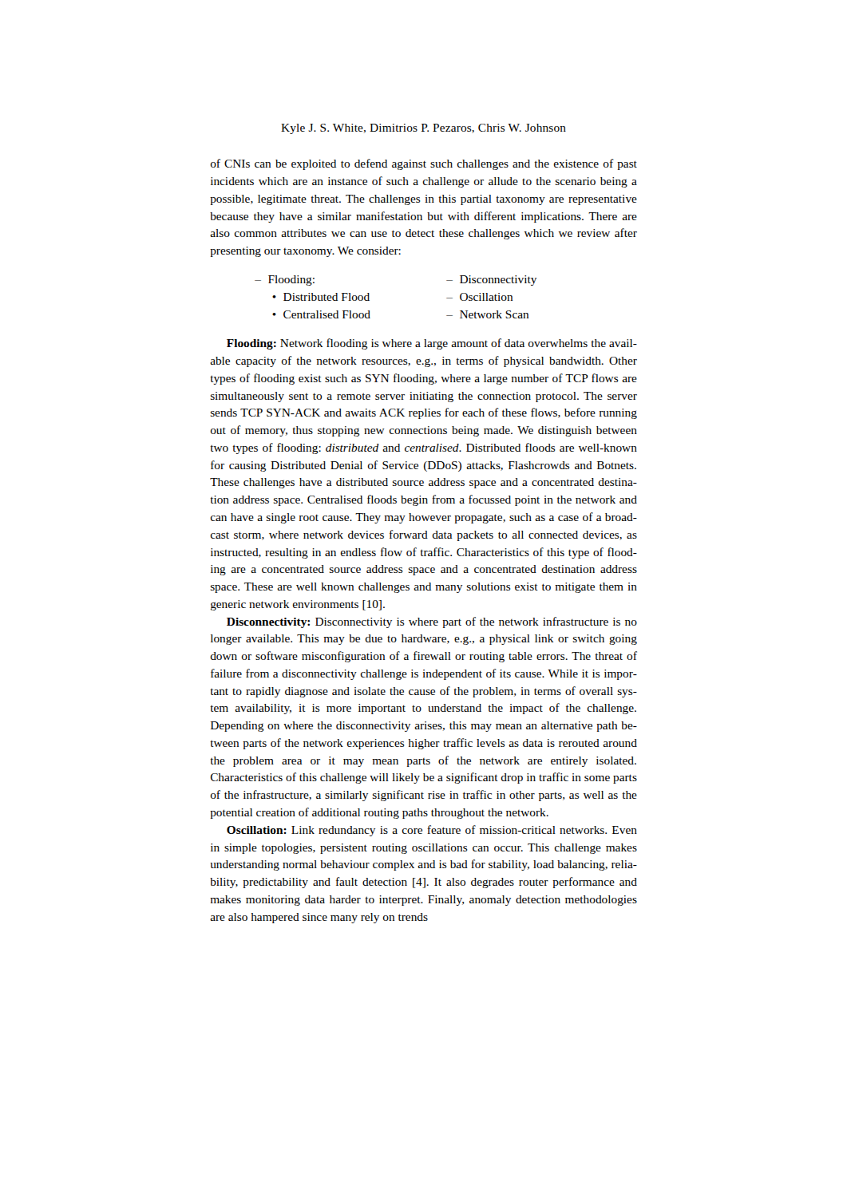Kyle J. S. White, Dimitrios P. Pezaros, Chris W. Johnson
of CNIs can be exploited to defend against such challenges and the existence of past incidents which are an instance of such a challenge or allude to the scenario being a possible, legitimate threat. The challenges in this partial taxonomy are representative because they have a similar manifestation but with different implications. There are also common attributes we can use to detect these challenges which we review after presenting our taxonomy. We consider:
Flooding: Distributed Flood Centralised Flood
Disconnectivity Oscillation Network Scan
Flooding: Network flooding is where a large amount of data overwhelms the available capacity of the network resources, e.g., in terms of physical bandwidth. Other types of flooding exist such as SYN flooding, where a large number of TCP flows are simultaneously sent to a remote server initiating the connection protocol. The server sends TCP SYN-ACK and awaits ACK replies for each of these flows, before running out of memory, thus stopping new connections being made. We distinguish between two types of flooding: distributed and centralised. Distributed floods are well-known for causing Distributed Denial of Service (DDoS) attacks, Flashcrowds and Botnets. These challenges have a distributed source address space and a concentrated destination address space. Centralised floods begin from a focussed point in the network and can have a single root cause. They may however propagate, such as a case of a broadcast storm, where network devices forward data packets to all connected devices, as instructed, resulting in an endless flow of traffic. Characteristics of this type of flooding are a concentrated source address space and a concentrated destination address space. These are well known challenges and many solutions exist to mitigate them in generic network environments [10].
Disconnectivity: Disconnectivity is where part of the network infrastructure is no longer available. This may be due to hardware, e.g., a physical link or switch going down or software misconfiguration of a firewall or routing table errors. The threat of failure from a disconnectivity challenge is independent of its cause. While it is important to rapidly diagnose and isolate the cause of the problem, in terms of overall system availability, it is more important to understand the impact of the challenge. Depending on where the disconnectivity arises, this may mean an alternative path between parts of the network experiences higher traffic levels as data is rerouted around the problem area or it may mean parts of the network are entirely isolated. Characteristics of this challenge will likely be a significant drop in traffic in some parts of the infrastructure, a similarly significant rise in traffic in other parts, as well as the potential creation of additional routing paths throughout the network.
Oscillation: Link redundancy is a core feature of mission-critical networks. Even in simple topologies, persistent routing oscillations can occur. This challenge makes understanding normal behaviour complex and is bad for stability, load balancing, reliability, predictability and fault detection [4]. It also degrades router performance and makes monitoring data harder to interpret. Finally, anomaly detection methodologies are also hampered since many rely on trends